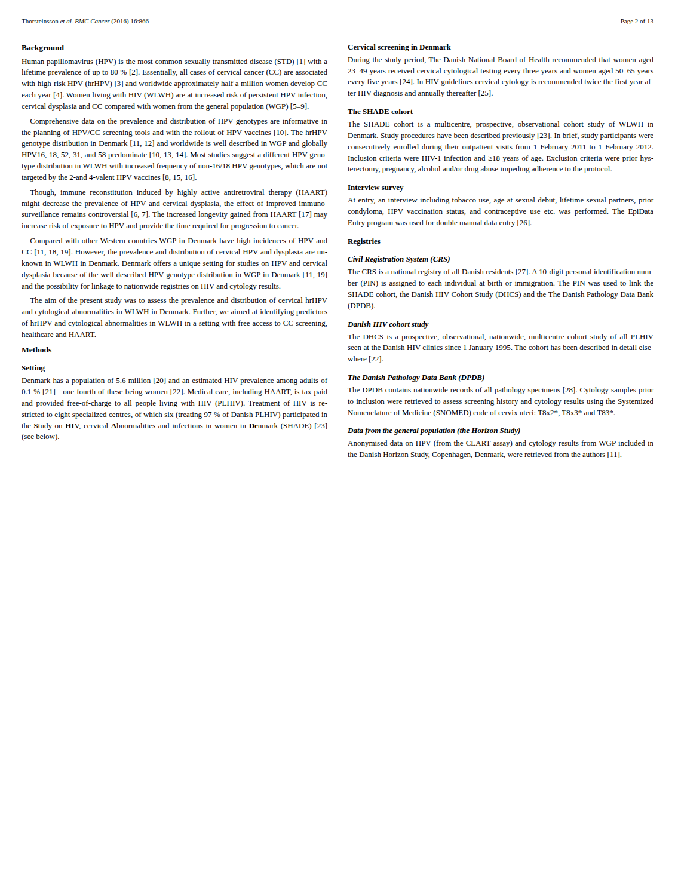Thorsteinsson et al. BMC Cancer (2016) 16:866 Page 2 of 13
Background
Human papillomavirus (HPV) is the most common sexually transmitted disease (STD) [1] with a lifetime prevalence of up to 80 % [2]. Essentially, all cases of cervical cancer (CC) are associated with high-risk HPV (hrHPV) [3] and worldwide approximately half a million women develop CC each year [4]. Women living with HIV (WLWH) are at increased risk of persistent HPV infection, cervical dysplasia and CC compared with women from the general population (WGP) [5–9].
Comprehensive data on the prevalence and distribution of HPV genotypes are informative in the planning of HPV/CC screening tools and with the rollout of HPV vaccines [10]. The hrHPV genotype distribution in Denmark [11, 12] and worldwide is well described in WGP and globally HPV16, 18, 52, 31, and 58 predominate [10, 13, 14]. Most studies suggest a different HPV genotype distribution in WLWH with increased frequency of non-16/18 HPV genotypes, which are not targeted by the 2-and 4-valent HPV vaccines [8, 15, 16].
Though, immune reconstitution induced by highly active antiretroviral therapy (HAART) might decrease the prevalence of HPV and cervical dysplasia, the effect of improved immunosurveillance remains controversial [6, 7]. The increased longevity gained from HAART [17] may increase risk of exposure to HPV and provide the time required for progression to cancer.
Compared with other Western countries WGP in Denmark have high incidences of HPV and CC [11, 18, 19]. However, the prevalence and distribution of cervical HPV and dysplasia are unknown in WLWH in Denmark. Denmark offers a unique setting for studies on HPV and cervical dysplasia because of the well described HPV genotype distribution in WGP in Denmark [11, 19] and the possibility for linkage to nationwide registries on HIV and cytology results.
The aim of the present study was to assess the prevalence and distribution of cervical hrHPV and cytological abnormalities in WLWH in Denmark. Further, we aimed at identifying predictors of hrHPV and cytological abnormalities in WLWH in a setting with free access to CC screening, healthcare and HAART.
Methods
Setting
Denmark has a population of 5.6 million [20] and an estimated HIV prevalence among adults of 0.1 % [21] - one-fourth of these being women [22]. Medical care, including HAART, is tax-paid and provided free-of-charge to all people living with HIV (PLHIV). Treatment of HIV is restricted to eight specialized centres, of which six (treating 97 % of Danish PLHIV) participated in the Study on HIV, cervical Abnormalities and infections in women in Denmark (SHADE) [23] (see below).
Cervical screening in Denmark
During the study period, The Danish National Board of Health recommended that women aged 23–49 years received cervical cytological testing every three years and women aged 50–65 years every five years [24]. In HIV guidelines cervical cytology is recommended twice the first year after HIV diagnosis and annually thereafter [25].
The SHADE cohort
The SHADE cohort is a multicentre, prospective, observational cohort study of WLWH in Denmark. Study procedures have been described previously [23]. In brief, study participants were consecutively enrolled during their outpatient visits from 1 February 2011 to 1 February 2012. Inclusion criteria were HIV-1 infection and ≥18 years of age. Exclusion criteria were prior hysterectomy, pregnancy, alcohol and/or drug abuse impeding adherence to the protocol.
Interview survey
At entry, an interview including tobacco use, age at sexual debut, lifetime sexual partners, prior condyloma, HPV vaccination status, and contraceptive use etc. was performed. The EpiData Entry program was used for double manual data entry [26].
Registries
Civil Registration System (CRS)
The CRS is a national registry of all Danish residents [27]. A 10-digit personal identification number (PIN) is assigned to each individual at birth or immigration. The PIN was used to link the SHADE cohort, the Danish HIV Cohort Study (DHCS) and the The Danish Pathology Data Bank (DPDB).
Danish HIV cohort study
The DHCS is a prospective, observational, nationwide, multicentre cohort study of all PLHIV seen at the Danish HIV clinics since 1 January 1995. The cohort has been described in detail elsewhere [22].
The Danish Pathology Data Bank (DPDB)
The DPDB contains nationwide records of all pathology specimens [28]. Cytology samples prior to inclusion were retrieved to assess screening history and cytology results using the Systemized Nomenclature of Medicine (SNOMED) code of cervix uteri: T8x2*, T8x3* and T83*.
Data from the general population (the Horizon Study)
Anonymised data on HPV (from the CLART assay) and cytology results from WGP included in the Danish Horizon Study, Copenhagen, Denmark, were retrieved from the authors [11].